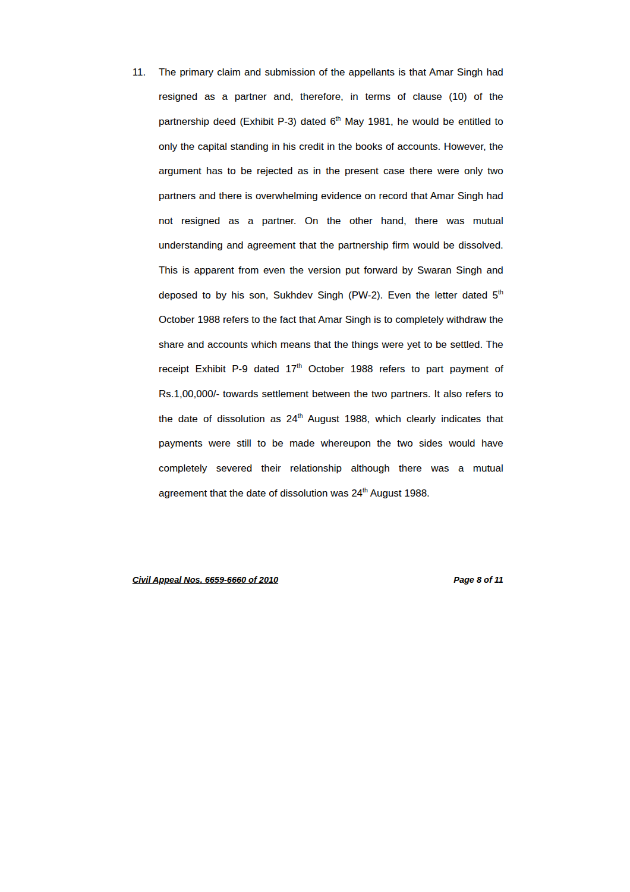11.
The primary claim and submission of the appellants is that Amar Singh had resigned as a partner and, therefore, in terms of clause (10) of the partnership deed (Exhibit P-3) dated 6th May 1981, he would be entitled to only the capital standing in his credit in the books of accounts. However, the argument has to be rejected as in the present case there were only two partners and there is overwhelming evidence on record that Amar Singh had not resigned as a partner. On the other hand, there was mutual understanding and agreement that the partnership firm would be dissolved. This is apparent from even the version put forward by Swaran Singh and deposed to by his son, Sukhdev Singh (PW-2). Even the letter dated 5th October 1988 refers to the fact that Amar Singh is to completely withdraw the share and accounts which means that the things were yet to be settled. The receipt Exhibit P-9 dated 17th October 1988 refers to part payment of Rs.1,00,000/- towards settlement between the two partners. It also refers to the date of dissolution as 24th August 1988, which clearly indicates that payments were still to be made whereupon the two sides would have completely severed their relationship although there was a mutual agreement that the date of dissolution was 24th August 1988.
Civil Appeal Nos. 6659-6660 of 2010
Page 8 of 11